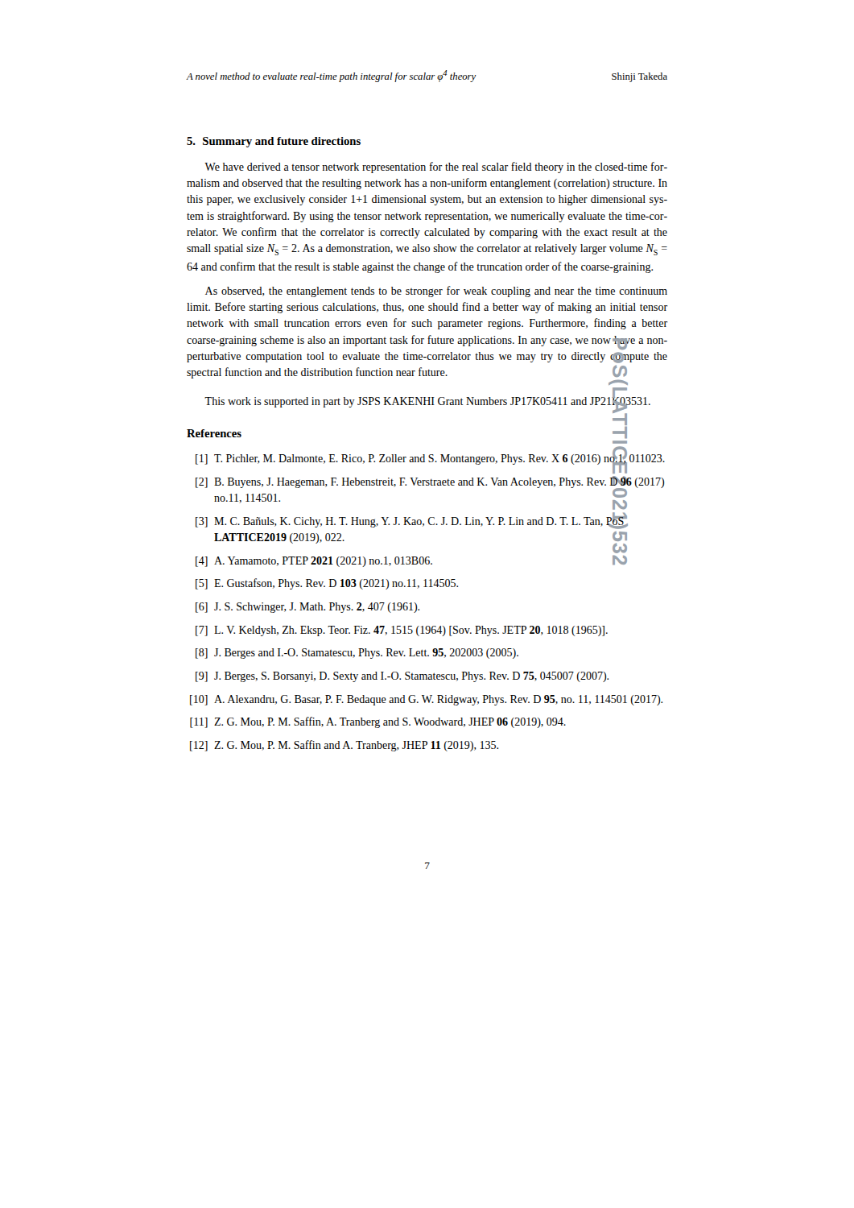PoS(LATTICE2021)532
A novel method to evaluate real-time path integral for scalar φ4 theory
Shinji Takeda
5. Summary and future directions
We have derived a tensor network representation for the real scalar field theory in the closed-time formalism and observed that the resulting network has a non-uniform entanglement (correlation) structure. In this paper, we exclusively consider 1+1 dimensional system, but an extension to higher dimensional system is straightforward. By using the tensor network representation, we numerically evaluate the time-correlator. We confirm that the correlator is correctly calculated by comparing with the exact result at the small spatial size NS = 2. As a demonstration, we also show the correlator at relatively larger volume NS = 64 and confirm that the result is stable against the change of the truncation order of the coarse-graining.
As observed, the entanglement tends to be stronger for weak coupling and near the time continuum limit. Before starting serious calculations, thus, one should find a better way of making an initial tensor network with small truncation errors even for such parameter regions. Furthermore, finding a better coarse-graining scheme is also an important task for future applications. In any case, we now have a non-perturbative computation tool to evaluate the time-correlator thus we may try to directly compute the spectral function and the distribution function near future.
This work is supported in part by JSPS KAKENHI Grant Numbers JP17K05411 and JP21K03531.
References
[1] T. Pichler, M. Dalmonte, E. Rico, P. Zoller and S. Montangero, Phys. Rev. X 6 (2016) no.1, 011023.
[2] B. Buyens, J. Haegeman, F. Hebenstreit, F. Verstraete and K. Van Acoleyen, Phys. Rev. D 96 (2017) no.11, 114501.
[3] M. C. Bañuls, K. Cichy, H. T. Hung, Y. J. Kao, C. J. D. Lin, Y. P. Lin and D. T. L. Tan, PoS LATTICE2019 (2019), 022.
[4] A. Yamamoto, PTEP 2021 (2021) no.1, 013B06.
[5] E. Gustafson, Phys. Rev. D 103 (2021) no.11, 114505.
[6] J. S. Schwinger, J. Math. Phys. 2, 407 (1961).
[7] L. V. Keldysh, Zh. Eksp. Teor. Fiz. 47, 1515 (1964) [Sov. Phys. JETP 20, 1018 (1965)].
[8] J. Berges and I.-O. Stamatescu, Phys. Rev. Lett. 95, 202003 (2005).
[9] J. Berges, S. Borsanyi, D. Sexty and I.-O. Stamatescu, Phys. Rev. D 75, 045007 (2007).
[10] A. Alexandru, G. Basar, P. F. Bedaque and G. W. Ridgway, Phys. Rev. D 95, no. 11, 114501 (2017).
[11] Z. G. Mou, P. M. Saffin, A. Tranberg and S. Woodward, JHEP 06 (2019), 094.
[12] Z. G. Mou, P. M. Saffin and A. Tranberg, JHEP 11 (2019), 135.
7